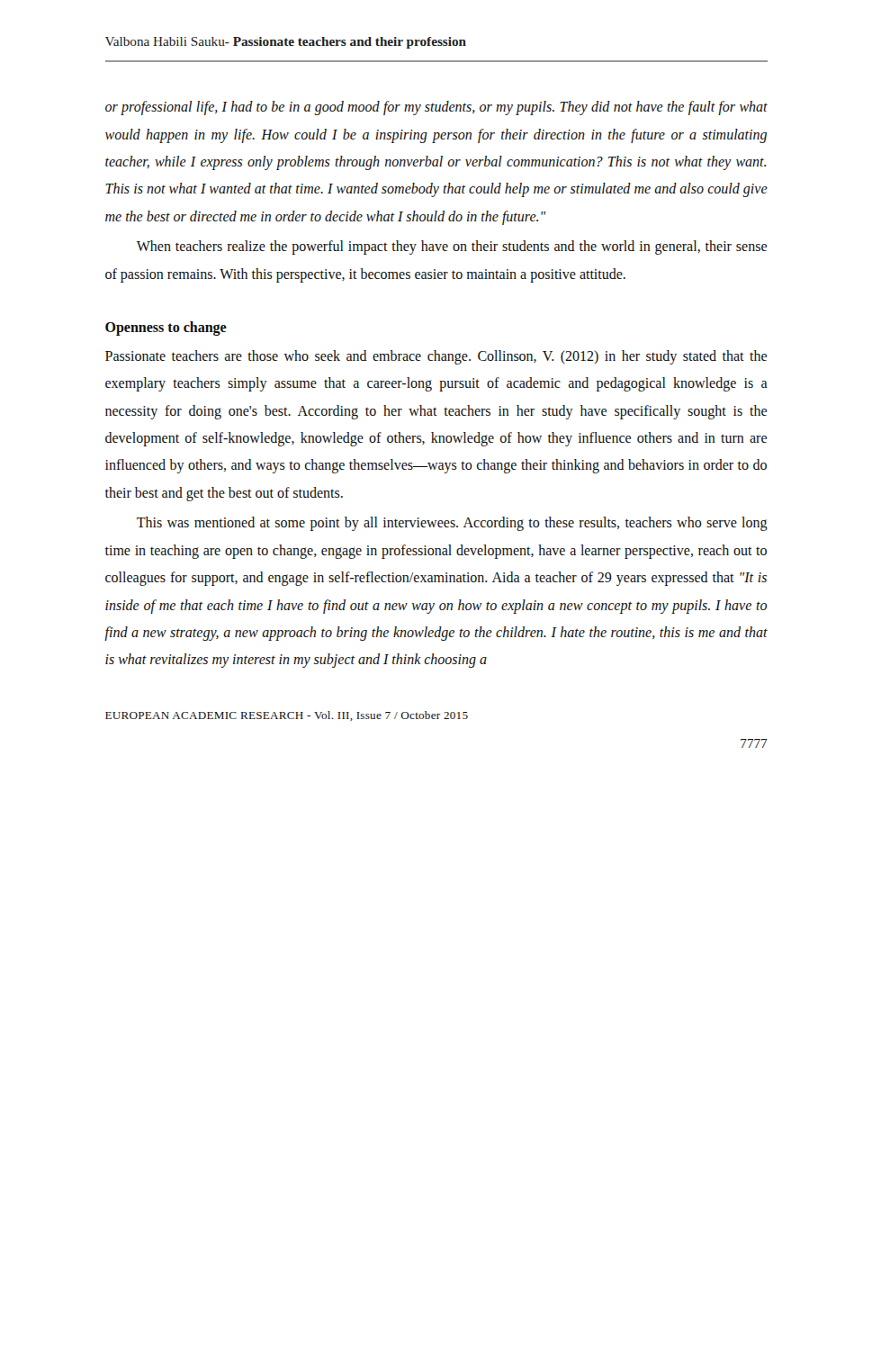Valbona Habili Sauku- Passionate teachers and their profession
or professional life, I had to be in a good mood for my students, or my pupils. They did not have the fault for what would happen in my life. How could I be a inspiring person for their direction in the future or a stimulating teacher, while I express only problems through nonverbal or verbal communication? This is not what they want. This is not what I wanted at that time. I wanted somebody that could help me or stimulated me and also could give me the best or directed me in order to decide what I should do in the future."
When teachers realize the powerful impact they have on their students and the world in general, their sense of passion remains. With this perspective, it becomes easier to maintain a positive attitude.
Openness to change
Passionate teachers are those who seek and embrace change. Collinson, V. (2012) in her study stated that the exemplary teachers simply assume that a career-long pursuit of academic and pedagogical knowledge is a necessity for doing one's best. According to her what teachers in her study have specifically sought is the development of self-knowledge, knowledge of others, knowledge of how they influence others and in turn are influenced by others, and ways to change themselves—ways to change their thinking and behaviors in order to do their best and get the best out of students.
This was mentioned at some point by all interviewees. According to these results, teachers who serve long time in teaching are open to change, engage in professional development, have a learner perspective, reach out to colleagues for support, and engage in self-reflection/examination. Aida a teacher of 29 years expressed that "It is inside of me that each time I have to find out a new way on how to explain a new concept to my pupils. I have to find a new strategy, a new approach to bring the knowledge to the children. I hate the routine, this is me and that is what revitalizes my interest in my subject and I think choosing a
EUROPEAN ACADEMIC RESEARCH - Vol. III, Issue 7 / October 2015
7777